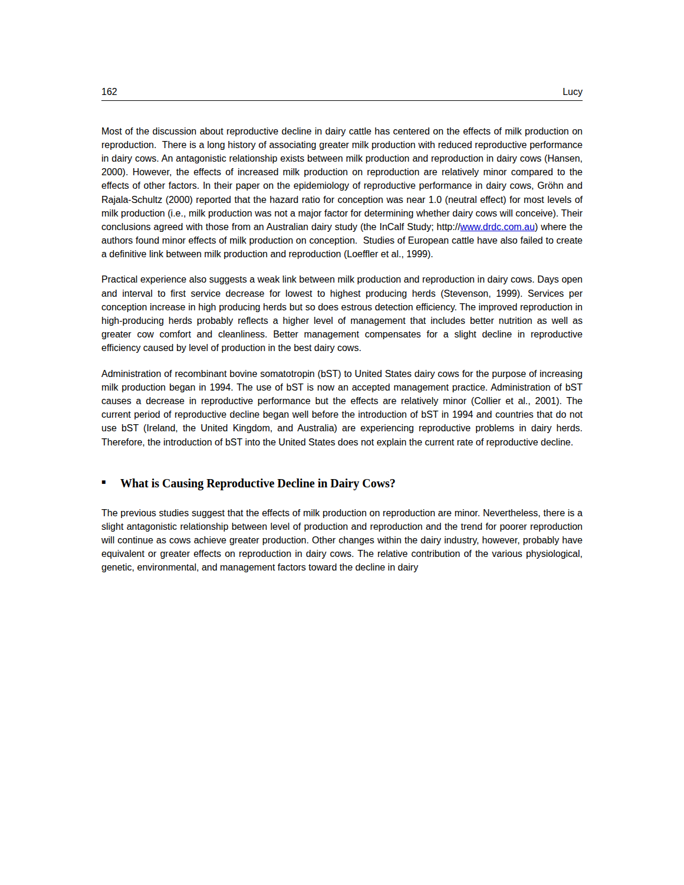162 Lucy
Most of the discussion about reproductive decline in dairy cattle has centered on the effects of milk production on reproduction. There is a long history of associating greater milk production with reduced reproductive performance in dairy cows. An antagonistic relationship exists between milk production and reproduction in dairy cows (Hansen, 2000). However, the effects of increased milk production on reproduction are relatively minor compared to the effects of other factors. In their paper on the epidemiology of reproductive performance in dairy cows, Gröhn and Rajala-Schultz (2000) reported that the hazard ratio for conception was near 1.0 (neutral effect) for most levels of milk production (i.e., milk production was not a major factor for determining whether dairy cows will conceive). Their conclusions agreed with those from an Australian dairy study (the InCalf Study; http://www.drdc.com.au) where the authors found minor effects of milk production on conception. Studies of European cattle have also failed to create a definitive link between milk production and reproduction (Loeffler et al., 1999).
Practical experience also suggests a weak link between milk production and reproduction in dairy cows. Days open and interval to first service decrease for lowest to highest producing herds (Stevenson, 1999). Services per conception increase in high producing herds but so does estrous detection efficiency. The improved reproduction in high-producing herds probably reflects a higher level of management that includes better nutrition as well as greater cow comfort and cleanliness. Better management compensates for a slight decline in reproductive efficiency caused by level of production in the best dairy cows.
Administration of recombinant bovine somatotropin (bST) to United States dairy cows for the purpose of increasing milk production began in 1994. The use of bST is now an accepted management practice. Administration of bST causes a decrease in reproductive performance but the effects are relatively minor (Collier et al., 2001). The current period of reproductive decline began well before the introduction of bST in 1994 and countries that do not use bST (Ireland, the United Kingdom, and Australia) are experiencing reproductive problems in dairy herds. Therefore, the introduction of bST into the United States does not explain the current rate of reproductive decline.
What is Causing Reproductive Decline in Dairy Cows?
The previous studies suggest that the effects of milk production on reproduction are minor. Nevertheless, there is a slight antagonistic relationship between level of production and reproduction and the trend for poorer reproduction will continue as cows achieve greater production. Other changes within the dairy industry, however, probably have equivalent or greater effects on reproduction in dairy cows. The relative contribution of the various physiological, genetic, environmental, and management factors toward the decline in dairy